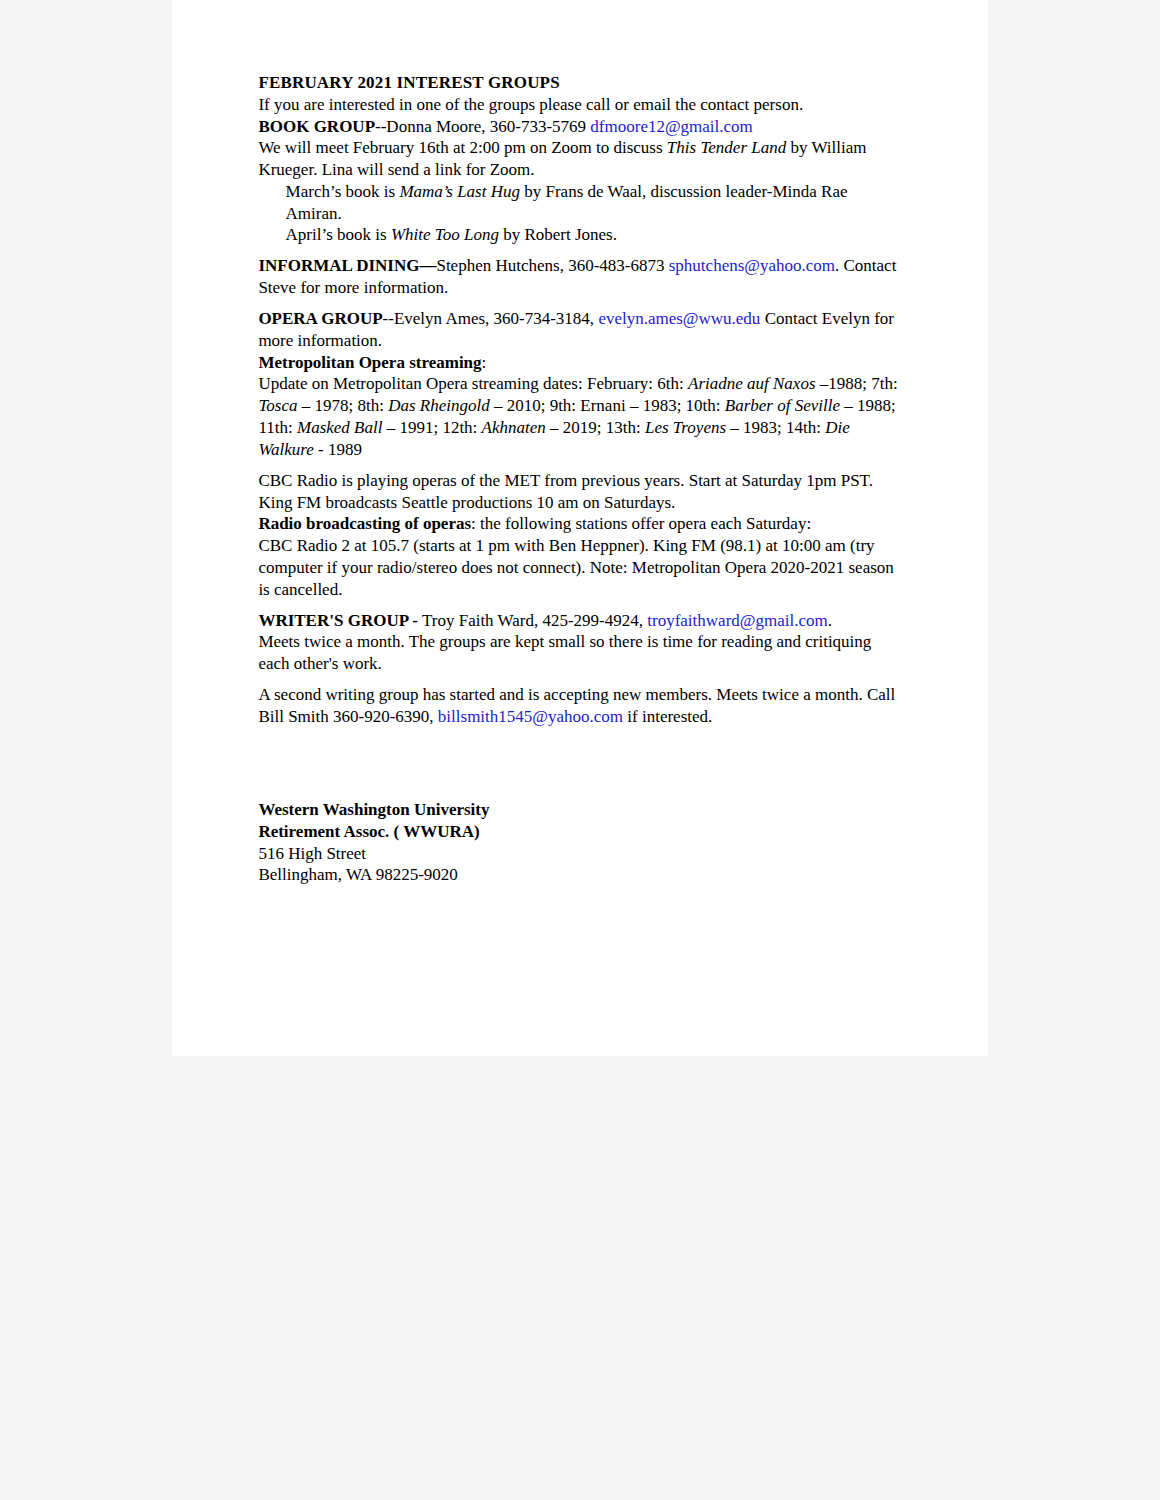FEBRUARY 2021 INTEREST GROUPS
If you are interested in one of the groups please call or email the contact person.
BOOK GROUP--Donna Moore, 360-733-5769 dfmoore12@gmail.com
We will meet February 16th at 2:00 pm on Zoom to discuss This Tender Land by William Krueger. Lina will send a link for Zoom.
March’s book is Mama’s Last Hug by Frans de Waal, discussion leader-Minda Rae Amiran.
April’s book is White Too Long by Robert Jones.
INFORMAL DINING—Stephen Hutchens, 360-483-6873 sphutchens@yahoo.com. Contact Steve for more information.
OPERA GROUP--Evelyn Ames, 360-734-3184, evelyn.ames@wwu.edu Contact Evelyn for more information.
Metropolitan Opera streaming:
Update on Metropolitan Opera streaming dates: February: 6th: Ariadne auf Naxos –1988; 7th: Tosca – 1978; 8th: Das Rheingold – 2010; 9th: Ernani – 1983; 10th: Barber of Seville – 1988; 11th: Masked Ball – 1991; 12th: Akhnaten – 2019; 13th: Les Troyens – 1983; 14th: Die Walkure - 1989
CBC Radio is playing operas of the MET from previous years. Start at Saturday 1pm PST. King FM broadcasts Seattle productions 10 am on Saturdays.
Radio broadcasting of operas: the following stations offer opera each Saturday:
CBC Radio 2 at 105.7 (starts at 1 pm with Ben Heppner). King FM (98.1) at 10:00 am (try computer if your radio/stereo does not connect). Note: Metropolitan Opera 2020-2021 season is cancelled.
WRITER'S GROUP - Troy Faith Ward, 425-299-4924, troyfaithward@gmail.com.
Meets twice a month. The groups are kept small so there is time for reading and critiquing each other's work.
A second writing group has started and is accepting new members. Meets twice a month. Call Bill Smith 360-920-6390, billsmith1545@yahoo.com if interested.
Western Washington University
Retirement Assoc. ( WWURA)
516 High Street
Bellingham, WA 98225-9020